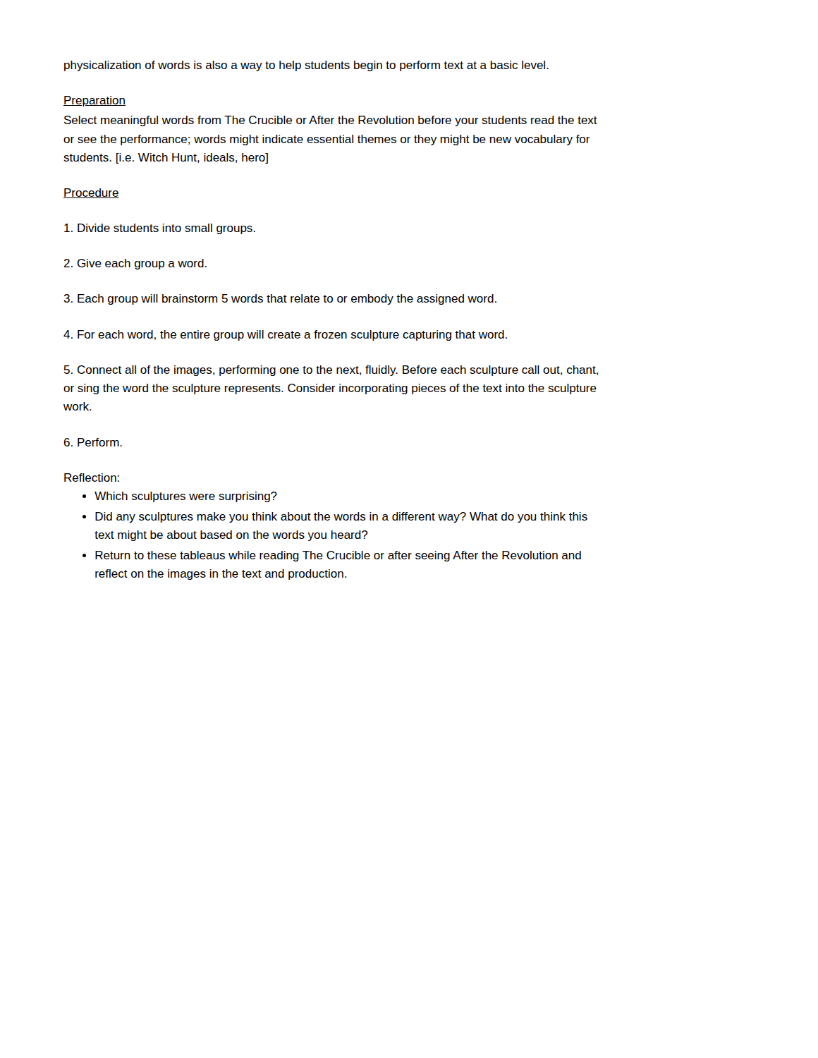physicalization of words is also a way to help students begin to perform text at a basic level.
Preparation
Select meaningful words from The Crucible or After the Revolution before your students read the text or see the performance; words might indicate essential themes or they might be new vocabulary for students. [i.e. Witch Hunt, ideals, hero]
Procedure
1. Divide students into small groups.
2. Give each group a word.
3. Each group will brainstorm 5 words that relate to or embody the assigned word.
4. For each word, the entire group will create a frozen sculpture capturing that word.
5. Connect all of the images, performing one to the next, fluidly. Before each sculpture call out, chant, or sing the word the sculpture represents. Consider incorporating pieces of the text into the sculpture work.
6. Perform.
Reflection:
Which sculptures were surprising?
Did any sculptures make you think about the words in a different way? What do you think this text might be about based on the words you heard?
Return to these tableaus while reading The Crucible or after seeing After the Revolution and reflect on the images in the text and production.